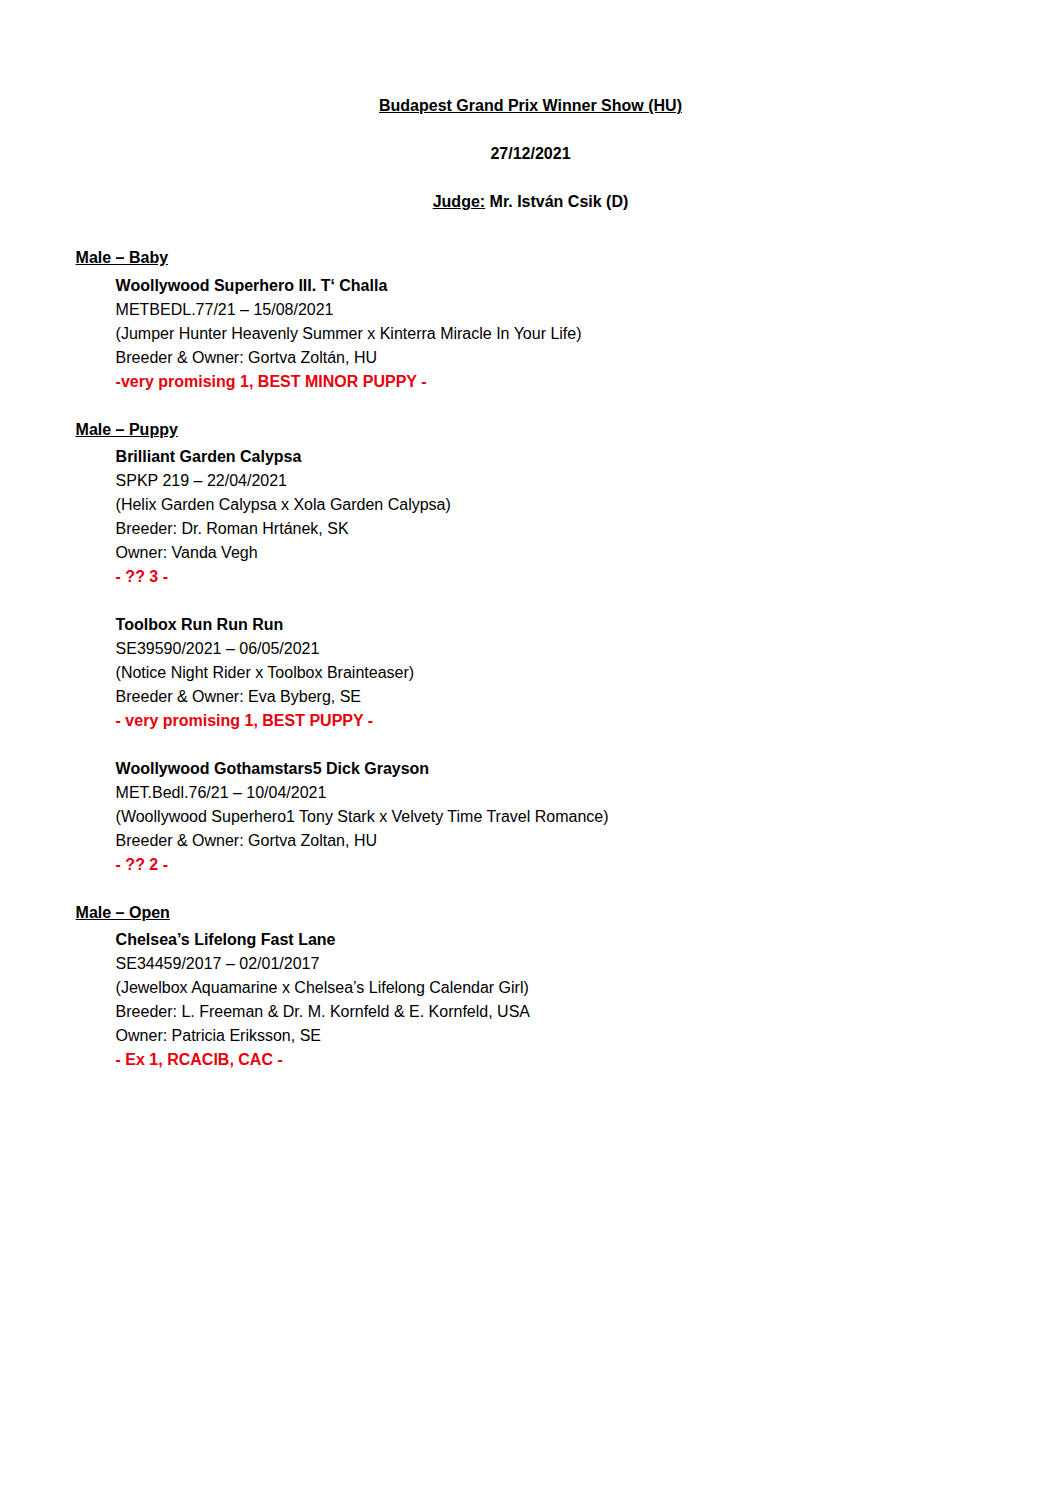Budapest Grand Prix Winner Show (HU)
27/12/2021
Judge: Mr. István Csik (D)
Male – Baby
Woollywood Superhero III. T‘ Challa
METBEDL.77/21 – 15/08/2021
(Jumper Hunter Heavenly Summer x Kinterra Miracle In Your Life)
Breeder & Owner: Gortva Zoltán, HU
-very promising 1, BEST MINOR PUPPY -
Male – Puppy
Brilliant Garden Calypsa
SPKP 219 – 22/04/2021
(Helix Garden Calypsa x Xola Garden Calypsa)
Breeder: Dr. Roman Hrtánek, SK
Owner: Vanda Vegh
- ?? 3 -
Toolbox Run Run Run
SE39590/2021 – 06/05/2021
(Notice Night Rider x Toolbox Brainteaser)
Breeder & Owner: Eva Byberg, SE
- very promising 1, BEST PUPPY -
Woollywood Gothamstars5 Dick Grayson
MET.Bedl.76/21 – 10/04/2021
(Woollywood Superhero1 Tony Stark x Velvety Time Travel Romance)
Breeder & Owner: Gortva Zoltan, HU
- ?? 2 -
Male – Open
Chelsea’s Lifelong Fast Lane
SE34459/2017 – 02/01/2017
(Jewelbox Aquamarine x Chelsea’s Lifelong Calendar Girl)
Breeder: L. Freeman & Dr. M. Kornfeld & E. Kornfeld, USA
Owner: Patricia Eriksson, SE
- Ex 1, RCACIB, CAC -